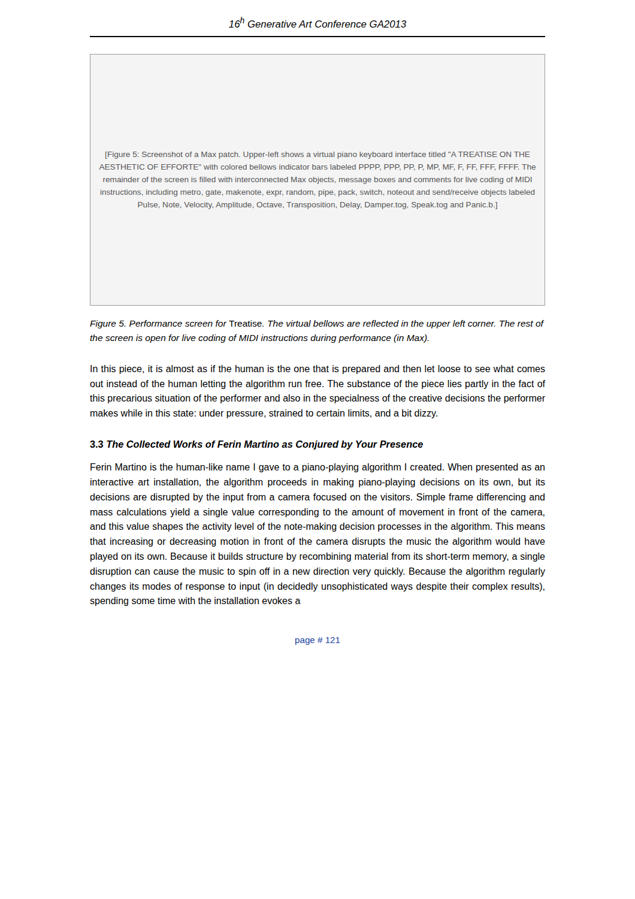16h Generative Art Conference GA2013
[Figure 5: Screenshot of a Max patch. Upper-left shows a virtual piano keyboard interface titled "A TREATISE ON THE AESTHETIC OF EFFORTE" with colored bellows indicator bars labeled PPPP, PPP, PP, P, MP, MF, F, FF, FFF, FFFF. The remainder of the screen is filled with interconnected Max objects, message boxes and comments for live coding of MIDI instructions, including metro, gate, makenote, expr, random, pipe, pack, switch, noteout and send/receive objects labeled Pulse, Note, Velocity, Amplitude, Octave, Transposition, Delay, Damper.tog, Speak.tog and Panic.b.]
Figure 5. Performance screen for Treatise. The virtual bellows are reflected in the upper left corner. The rest of the screen is open for live coding of MIDI instructions during performance (in Max).
In this piece, it is almost as if the human is the one that is prepared and then let loose to see what comes out instead of the human letting the algorithm run free. The substance of the piece lies partly in the fact of this precarious situation of the performer and also in the specialness of the creative decisions the performer makes while in this state: under pressure, strained to certain limits, and a bit dizzy.
3.3 The Collected Works of Ferin Martino as Conjured by Your Presence
Ferin Martino is the human-like name I gave to a piano-playing algorithm I created. When presented as an interactive art installation, the algorithm proceeds in making piano-playing decisions on its own, but its decisions are disrupted by the input from a camera focused on the visitors. Simple frame differencing and mass calculations yield a single value corresponding to the amount of movement in front of the camera, and this value shapes the activity level of the note-making decision processes in the algorithm. This means that increasing or decreasing motion in front of the camera disrupts the music the algorithm would have played on its own. Because it builds structure by recombining material from its short-term memory, a single disruption can cause the music to spin off in a new direction very quickly. Because the algorithm regularly changes its modes of response to input (in decidedly unsophisticated ways despite their complex results), spending some time with the installation evokes a
page # 121